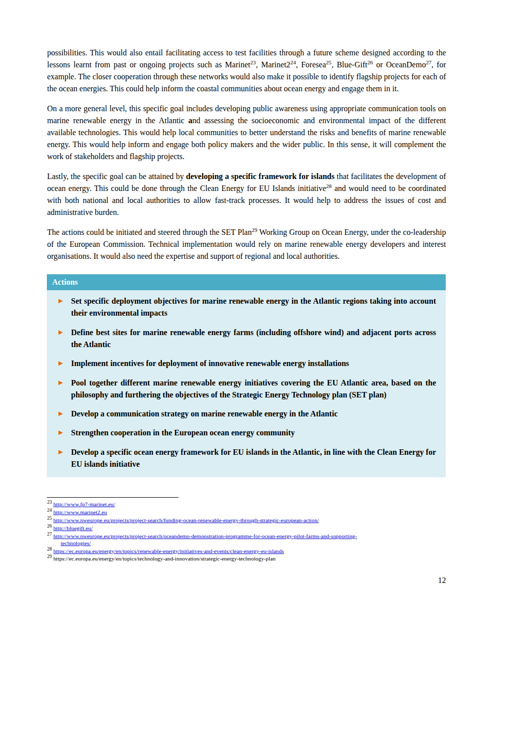possibilities. This would also entail facilitating access to test facilities through a future scheme designed according to the lessons learnt from past or ongoing projects such as Marinet23, Marinet224, Foresea25, Blue-Gift26 or OceanDemo27, for example. The closer cooperation through these networks would also make it possible to identify flagship projects for each of the ocean energies. This could help inform the coastal communities about ocean energy and engage them in it.
On a more general level, this specific goal includes developing public awareness using appropriate communication tools on marine renewable energy in the Atlantic and assessing the socioeconomic and environmental impact of the different available technologies. This would help local communities to better understand the risks and benefits of marine renewable energy. This would help inform and engage both policy makers and the wider public. In this sense, it will complement the work of stakeholders and flagship projects.
Lastly, the specific goal can be attained by developing a specific framework for islands that facilitates the development of ocean energy. This could be done through the Clean Energy for EU Islands initiative28 and would need to be coordinated with both national and local authorities to allow fast-track processes. It would help to address the issues of cost and administrative burden.
The actions could be initiated and steered through the SET Plan29 Working Group on Ocean Energy, under the co-leadership of the European Commission. Technical implementation would rely on marine renewable energy developers and interest organisations. It would also need the expertise and support of regional and local authorities.
Actions
Set specific deployment objectives for marine renewable energy in the Atlantic regions taking into account their environmental impacts
Define best sites for marine renewable energy farms (including offshore wind) and adjacent ports across the Atlantic
Implement incentives for deployment of innovative renewable energy installations
Pool together different marine renewable energy initiatives covering the EU Atlantic area, based on the philosophy and furthering the objectives of the Strategic Energy Technology plan (SET plan)
Develop a communication strategy on marine renewable energy in the Atlantic
Strengthen cooperation in the European ocean energy community
Develop a specific ocean energy framework for EU islands in the Atlantic, in line with the Clean Energy for EU islands initiative
23 http://www.fp7-marinet.eu/
24 http://www.marinet2.eu
25 http://www.nweurope.eu/projects/project-search/funding-ocean-renewable-energy-through-strategic-european-action/
26 http://bluegift.eu/
27 http://www.nweurope.eu/projects/project-search/oceandemo-demonstration-programme-for-ocean-energy-pilot-farms-and-supporting-technologies/
28 https://ec.europa.eu/energy/en/topics/renewable-energy/initiatives-and-events/clean-energy-eu-islands
29 https://ec.europa.eu/energy/en/topics/technology-and-innovation/strategic-energy-technology-plan
12